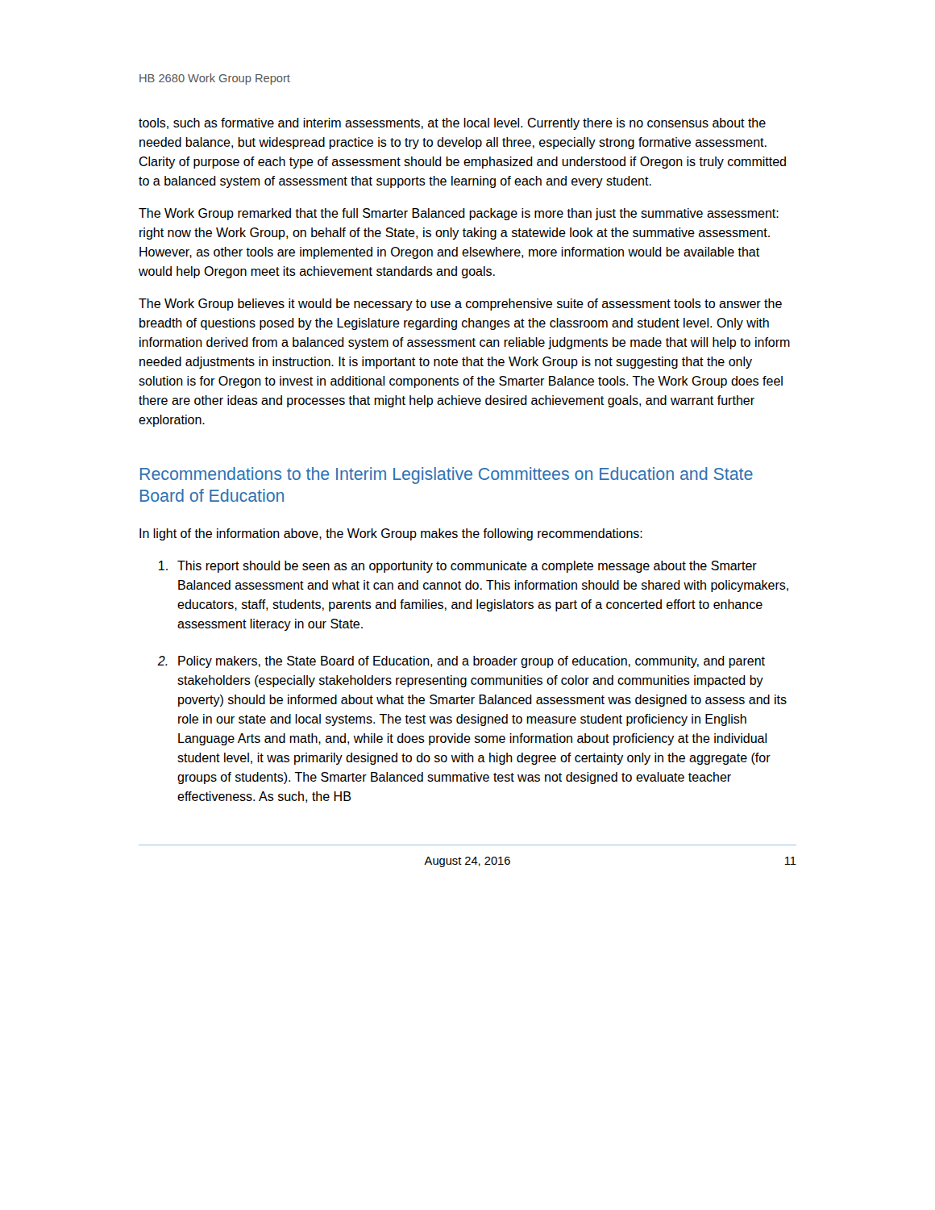HB 2680 Work Group Report
tools, such as formative and interim assessments, at the local level. Currently there is no consensus about the needed balance, but widespread practice is to try to develop all three, especially strong formative assessment. Clarity of purpose of each type of assessment should be emphasized and understood if Oregon is truly committed to a balanced system of assessment that supports the learning of each and every student.
The Work Group remarked that the full Smarter Balanced package is more than just the summative assessment: right now the Work Group, on behalf of the State, is only taking a statewide look at the summative assessment. However, as other tools are implemented in Oregon and elsewhere, more information would be available that would help Oregon meet its achievement standards and goals.
The Work Group believes it would be necessary to use a comprehensive suite of assessment tools to answer the breadth of questions posed by the Legislature regarding changes at the classroom and student level. Only with information derived from a balanced system of assessment can reliable judgments be made that will help to inform needed adjustments in instruction. It is important to note that the Work Group is not suggesting that the only solution is for Oregon to invest in additional components of the Smarter Balance tools. The Work Group does feel there are other ideas and processes that might help achieve desired achievement goals, and warrant further exploration.
Recommendations to the Interim Legislative Committees on Education and State Board of Education
In light of the information above, the Work Group makes the following recommendations:
This report should be seen as an opportunity to communicate a complete message about the Smarter Balanced assessment and what it can and cannot do. This information should be shared with policymakers, educators, staff, students, parents and families, and legislators as part of a concerted effort to enhance assessment literacy in our State.
Policy makers, the State Board of Education, and a broader group of education, community, and parent stakeholders (especially stakeholders representing communities of color and communities impacted by poverty) should be informed about what the Smarter Balanced assessment was designed to assess and its role in our state and local systems. The test was designed to measure student proficiency in English Language Arts and math, and, while it does provide some information about proficiency at the individual student level, it was primarily designed to do so with a high degree of certainty only in the aggregate (for groups of students). The Smarter Balanced summative test was not designed to evaluate teacher effectiveness. As such, the HB
August 24, 2016 11